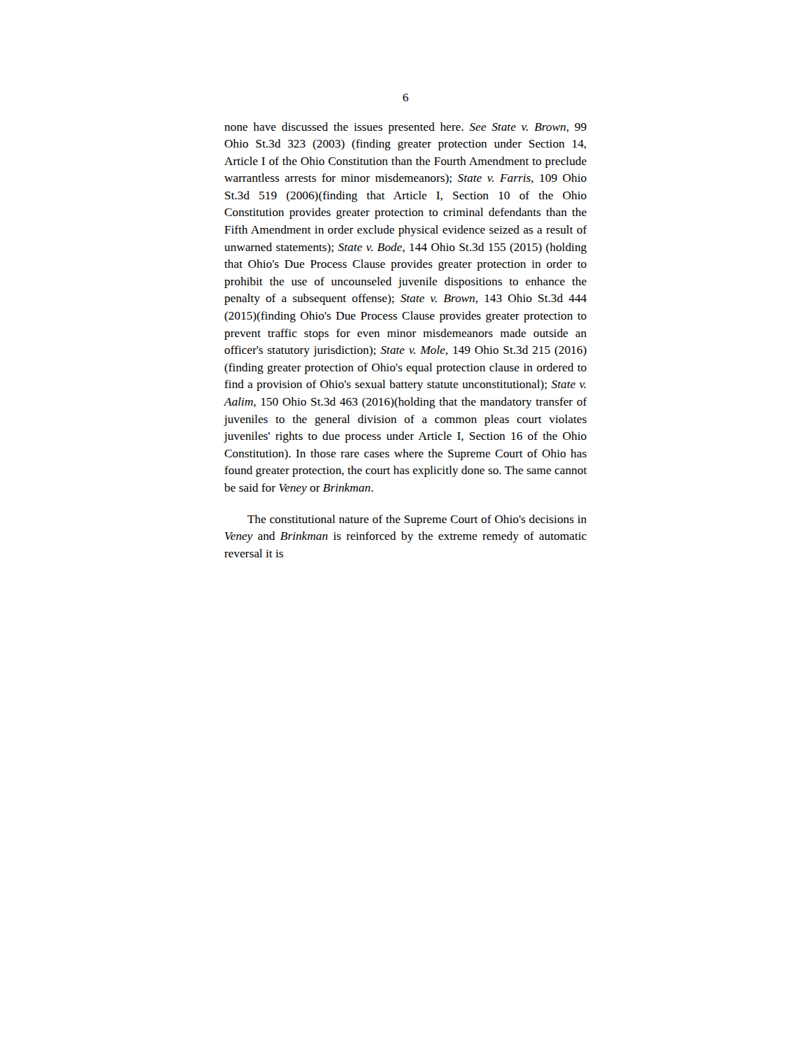6
none have discussed the issues presented here. See State v. Brown, 99 Ohio St.3d 323 (2003) (finding greater protection under Section 14, Article I of the Ohio Constitution than the Fourth Amendment to preclude warrantless arrests for minor misdemeanors); State v. Farris, 109 Ohio St.3d 519 (2006)(finding that Article I, Section 10 of the Ohio Constitution provides greater protection to criminal defendants than the Fifth Amendment in order exclude physical evidence seized as a result of unwarned statements); State v. Bode, 144 Ohio St.3d 155 (2015) (holding that Ohio's Due Process Clause provides greater protection in order to prohibit the use of uncounseled juvenile dispositions to enhance the penalty of a subsequent offense); State v. Brown, 143 Ohio St.3d 444 (2015)(finding Ohio's Due Process Clause provides greater protection to prevent traffic stops for even minor misdemeanors made outside an officer's statutory jurisdiction); State v. Mole, 149 Ohio St.3d 215 (2016) (finding greater protection of Ohio's equal protection clause in ordered to find a provision of Ohio's sexual battery statute unconstitutional); State v. Aalim, 150 Ohio St.3d 463 (2016)(holding that the mandatory transfer of juveniles to the general division of a common pleas court violates juveniles' rights to due process under Article I, Section 16 of the Ohio Constitution). In those rare cases where the Supreme Court of Ohio has found greater protection, the court has explicitly done so. The same cannot be said for Veney or Brinkman.
The constitutional nature of the Supreme Court of Ohio's decisions in Veney and Brinkman is reinforced by the extreme remedy of automatic reversal it is